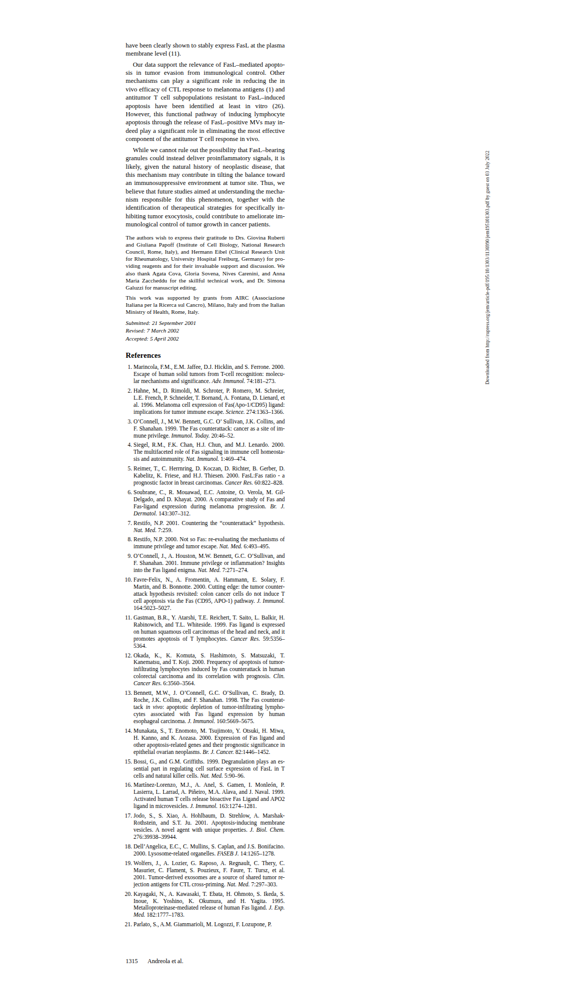Downloaded from http://rupress.org/jem/article-pdf/195/10/1303/1136990/jem195101303.pdf by guest on 03 July 2022
have been clearly shown to stably express FasL at the plasma membrane level (11).
Our data support the relevance of FasL–mediated apoptosis in tumor evasion from immunological control. Other mechanisms can play a significant role in reducing the in vivo efficacy of CTL response to melanoma antigens (1) and antitumor T cell subpopulations resistant to FasL–induced apoptosis have been identified at least in vitro (26). However, this functional pathway of inducing lymphocyte apoptosis through the release of FasL–positive MVs may indeed play a significant role in eliminating the most effective component of the antitumor T cell response in vivo.
While we cannot rule out the possibility that FasL–bearing granules could instead deliver proinflammatory signals, it is likely, given the natural history of neoplastic disease, that this mechanism may contribute in tilting the balance toward an immunosuppressive environment at tumor site. Thus, we believe that future studies aimed at understanding the mechanism responsible for this phenomenon, together with the identification of therapeutical strategies for specifically inhibiting tumor exocytosis, could contribute to ameliorate immunological control of tumor growth in cancer patients.
The authors wish to express their gratitude to Drs. Giovina Ruberti and Giuliana Papoff (Institute of Cell Biology, National Research Council, Rome, Italy), and Hermann Eibel (Clinical Research Unit for Rheumatology, University Hospital Freiburg, Germany) for providing reagents and for their invaluable support and discussion. We also thank Agata Cova, Gloria Sovena, Nives Carenini, and Anna Maria Zaccheddu for the skillful technical work, and Dr. Simona Galuzzi for manuscript editing.
This work was supported by grants from AIRC (Associazione Italiana per la Ricerca sul Cancro), Milano, Italy and from the Italian Ministry of Health, Rome, Italy.
Submitted: 21 September 2001
Revised: 7 March 2002
Accepted: 5 April 2002
References
Marincola, F.M., E.M. Jaffee, D.J. Hicklin, and S. Ferrone. 2000. Escape of human solid tumors from T-cell recognition: molecular mechanisms and significance. Adv. Immunol. 74:181–273.
Hahne, M., D. Rimoldi, M. Schroter, P. Romero, M. Schreier, L.E. French, P. Schneider, T. Bornand, A. Fontana, D. Lienard, et al. 1996. Melanoma cell expression of Fas(Apo-1/CD95) ligand: implications for tumor immune escape. Science. 274:1363–1366.
O’Connell, J., M.W. Bennett, G.C. O’ Sullivan, J.K. Collins, and F. Shanahan. 1999. The Fas counterattack: cancer as a site of immune privilege. Immunol. Today. 20:46–52.
Siegel, R.M., F.K. Chan, H.J. Chun, and M.J. Lenardo. 2000. The multifaceted role of Fas signaling in immune cell homeostasis and autoimmunity. Nat. Immunol. 1:469–474.
Reimer, T., C. Herrnring, D. Koczan, D. Richter, B. Gerber, D. Kabelitz, K. Friese, and H.J. Thiesen. 2000. FasL:Fas ratio - a prognostic factor in breast carcinomas. Cancer Res. 60:822–828.
Soubrane, C., R. Mouawad, E.C. Antoine, O. Verola, M. Gil-Delgado, and D. Khayat. 2000. A comparative study of Fas and Fas-ligand expression during melanoma progression. Br. J. Dermatol. 143:307–312.
Restifo, N.P. 2001. Countering the “counterattack” hypothesis. Nat. Med. 7:259.
Restifo, N.P. 2000. Not so Fas: re-evaluating the mechanisms of immune privilege and tumor escape. Nat. Med. 6:493–495.
O’Connell, J., A. Houston, M.W. Bennett, G.C. O’Sullivan, and F. Shanahan. 2001. Immune privilege or inflammation? Insights into the Fas ligand enigma. Nat. Med. 7:271–274.
Favre-Felix, N., A. Fromentin, A. Hammann, E. Solary, F. Martin, and B. Bonnotte. 2000. Cutting edge: the tumor counterattack hypothesis revisited: colon cancer cells do not induce T cell apoptosis via the Fas (CD95, APO-1) pathway. J. Immunol. 164:5023–5027.
Gastman, B.R., Y. Atarshi, T.E. Reichert, T. Saito, L. Balkir, H. Rabinowich, and T.L. Whiteside. 1999. Fas ligand is expressed on human squamous cell carcinomas of the head and neck, and it promotes apoptosis of T lymphocytes. Cancer Res. 59:5356–5364.
Okada, K., K. Komuta, S. Hashimoto, S. Matsuzaki, T. Kanematsu, and T. Koji. 2000. Frequency of apoptosis of tumor-infiltrating lymphocytes induced by Fas counterattack in human colorectal carcinoma and its correlation with prognosis. Clin. Cancer Res. 6:3560–3564.
Bennett, M.W., J. O’Connell, G.C. O’Sullivan, C. Brady, D. Roche, J.K. Collins, and F. Shanahan. 1998. The Fas counterattack in vivo: apoptotic depletion of tumor-infiltrating lymphocytes associated with Fas ligand expression by human esophageal carcinoma. J. Immunol. 160:5669–5675.
Munakata, S., T. Enomoto, M. Tsujimoto, Y. Otsuki, H. Miwa, H. Kanno, and K. Aozasa. 2000. Expression of Fas ligand and other apoptosis-related genes and their prognostic significance in epithelial ovarian neoplasms. Br. J. Cancer. 82:1446–1452.
Bossi, G., and G.M. Griffiths. 1999. Degranulation plays an essential part in regulating cell surface expression of FasL in T cells and natural killer cells. Nat. Med. 5:90–96.
Martínez-Lorenzo, M.J., A. Anel, S. Gamen, I. Monleón, P. Lasierra, L. Larrad, A. Piñeiro, M.A. Alava, and J. Naval. 1999. Activated human T cells release bioactive Fas Ligand and APO2 ligand in microvesicles. J. Immunol. 163:1274–1281.
Jodo, S., S. Xiao, A. Hohlbaum, D. Strehlow, A. Marshak-Rothstein, and S.T. Ju. 2001. Apoptosis-inducing membrane vesicles. A novel agent with unique properties. J. Biol. Chem. 276:39938–39944.
Dell’Angelica, E.C., C. Mullins, S. Caplan, and J.S. Bonifacino. 2000. Lysosome-related organelles. FASEB J. 14:1265–1278.
Wolfers, J., A. Lozier, G. Raposo, A. Regnault, C. Thery, C. Masurier, C. Flament, S. Pouzieux, F. Faure, T. Tursz, et al. 2001. Tumor-derived exosomes are a source of shared tumor rejection antigens for CTL cross-priming. Nat. Med. 7:297–303.
Kayagaki, N., A. Kawasaki, T. Ebata, H. Ohmoto, S. Ikeda, S. Inoue, K. Yoshino, K. Okumura, and H. Yagita. 1995. Metalloproteinase-mediated release of human Fas ligand. J. Exp. Med. 182:1777–1783.
Parlato, S., A.M. Giammarioli, M. Logozzi, F. Lozupone, P.
1315 Andreola et al.